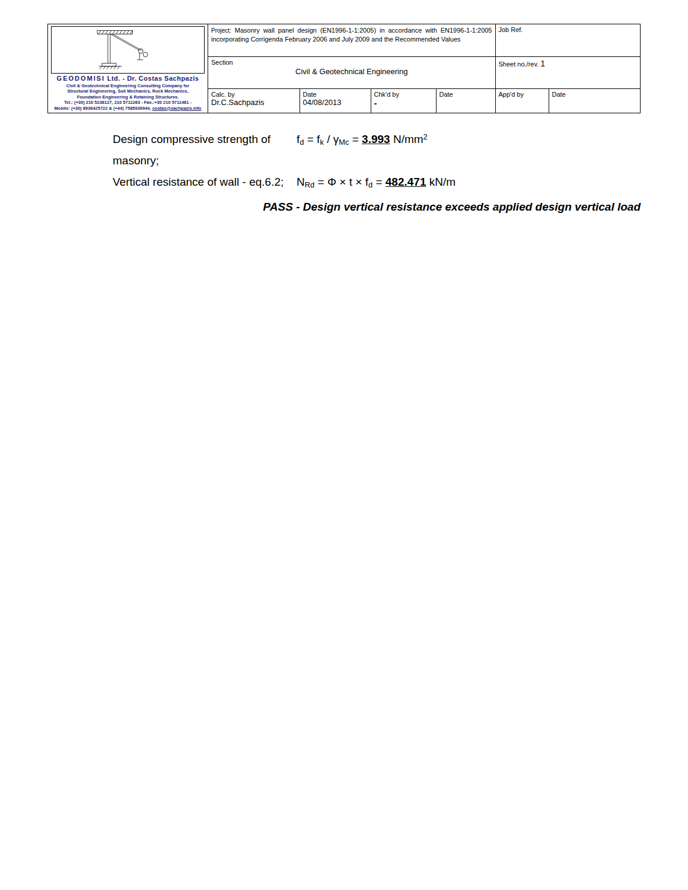| GEODOMISI Ltd. - Dr. Costas Sachpazis Civil & Geotechnical Engineering Consulting Company for Structural Engineering, Soil Mechanics, Rock Mechanics, Foundation Engineering & Retaining Structures. Tel.: (+30) 210 5238127, 210 5711263 - Fax.:+30 210 5711461 - Mobile: (+30) 6936425722 & (+44) 7585939944, costas@sachpazis.info | Project: Masonry wall panel design (EN1996-1-1:2005) in accordance with EN1996-1-1:2005 incorporating Corrigenda February 2006 and July 2009 and the Recommended Values | Job Ref. |
| Section Civil & Geotechnical Engineering | Sheet no./rev. 1 |
| Calc. by Dr.C.Sachpazis | Date 04/08/2013 | Chk'd by - | Date | App'd by | Date |
Design compressive strength of masonry;
fd = fk / γMc = 3.993 N/mm2
Vertical resistance of wall - eq.6.2;
NRd = Φ × t × fd = 482.471 kN/m
PASS - Design vertical resistance exceeds applied design vertical load